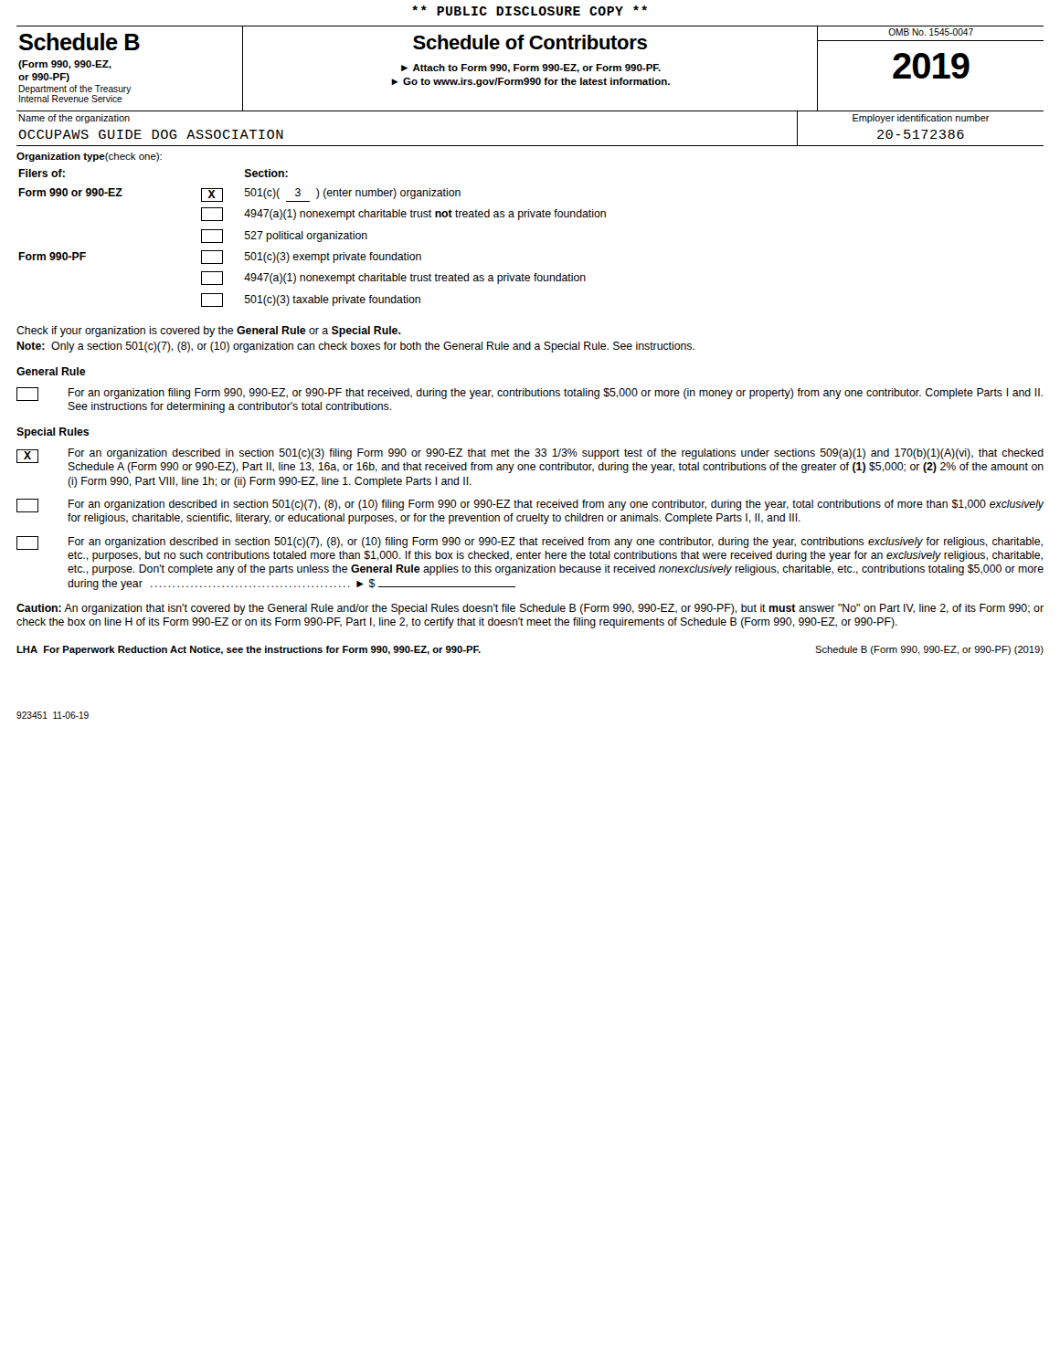** PUBLIC DISCLOSURE COPY **
| Schedule B (Form 990, 990-EZ, or 990-PF) Department of the Treasury Internal Revenue Service | Schedule of Contributors ► Attach to Form 990, Form 990-EZ, or Form 990-PF. ► Go to www.irs.gov/Form990 for the latest information. | OMB No. 1545-0047 2019 |
| Name of the organization | Employer identification number |
| OCCUPAWS GUIDE DOG ASSOCIATION | 20-5172386 |
Organization type(check one):
| Filers of: | | Section: |
| Form 990 or 990-EZ | X | 501(c)( 3 ) (enter number) organization |
| | | 4947(a)(1) nonexempt charitable trust not treated as a private foundation |
| | | 527 political organization |
| Form 990-PF | | 501(c)(3) exempt private foundation |
| | | 4947(a)(1) nonexempt charitable trust treated as a private foundation |
| | | 501(c)(3) taxable private foundation |
Check if your organization is covered by the General Rule or a Special Rule.
Note: Only a section 501(c)(7), (8), or (10) organization can check boxes for both the General Rule and a Special Rule. See instructions.
General Rule
For an organization filing Form 990, 990-EZ, or 990-PF that received, during the year, contributions totaling $5,000 or more (in money or property) from any one contributor. Complete Parts I and II. See instructions for determining a contributor's total contributions.
Special Rules
X
For an organization described in section 501(c)(3) filing Form 990 or 990-EZ that met the 33 1/3% support test of the regulations under sections 509(a)(1) and 170(b)(1)(A)(vi), that checked Schedule A (Form 990 or 990-EZ), Part II, line 13, 16a, or 16b, and that received from any one contributor, during the year, total contributions of the greater of (1) $5,000; or (2) 2% of the amount on (i) Form 990, Part VIII, line 1h; or (ii) Form 990-EZ, line 1. Complete Parts I and II.
For an organization described in section 501(c)(7), (8), or (10) filing Form 990 or 990-EZ that received from any one contributor, during the year, total contributions of more than $1,000 exclusively for religious, charitable, scientific, literary, or educational purposes, or for the prevention of cruelty to children or animals. Complete Parts I, II, and III.
For an organization described in section 501(c)(7), (8), or (10) filing Form 990 or 990-EZ that received from any one contributor, during the year, contributions exclusively for religious, charitable, etc., purposes, but no such contributions totaled more than $1,000. If this box is checked, enter here the total contributions that were received during the year for an exclusively religious, charitable, etc., purpose. Don't complete any of the parts unless the General Rule applies to this organization because it received nonexclusively religious, charitable, etc., contributions totaling $5,000 or more during the year ............................................. ► $
Caution: An organization that isn't covered by the General Rule and/or the Special Rules doesn't file Schedule B (Form 990, 990-EZ, or 990-PF), but it must answer "No" on Part IV, line 2, of its Form 990; or check the box on line H of its Form 990-EZ or on its Form 990-PF, Part I, line 2, to certify that it doesn't meet the filing requirements of Schedule B (Form 990, 990-EZ, or 990-PF).
LHA For Paperwork Reduction Act Notice, see the instructions for Form 990, 990-EZ, or 990-PF. Schedule B (Form 990, 990-EZ, or 990-PF) (2019)
923451 11-06-19